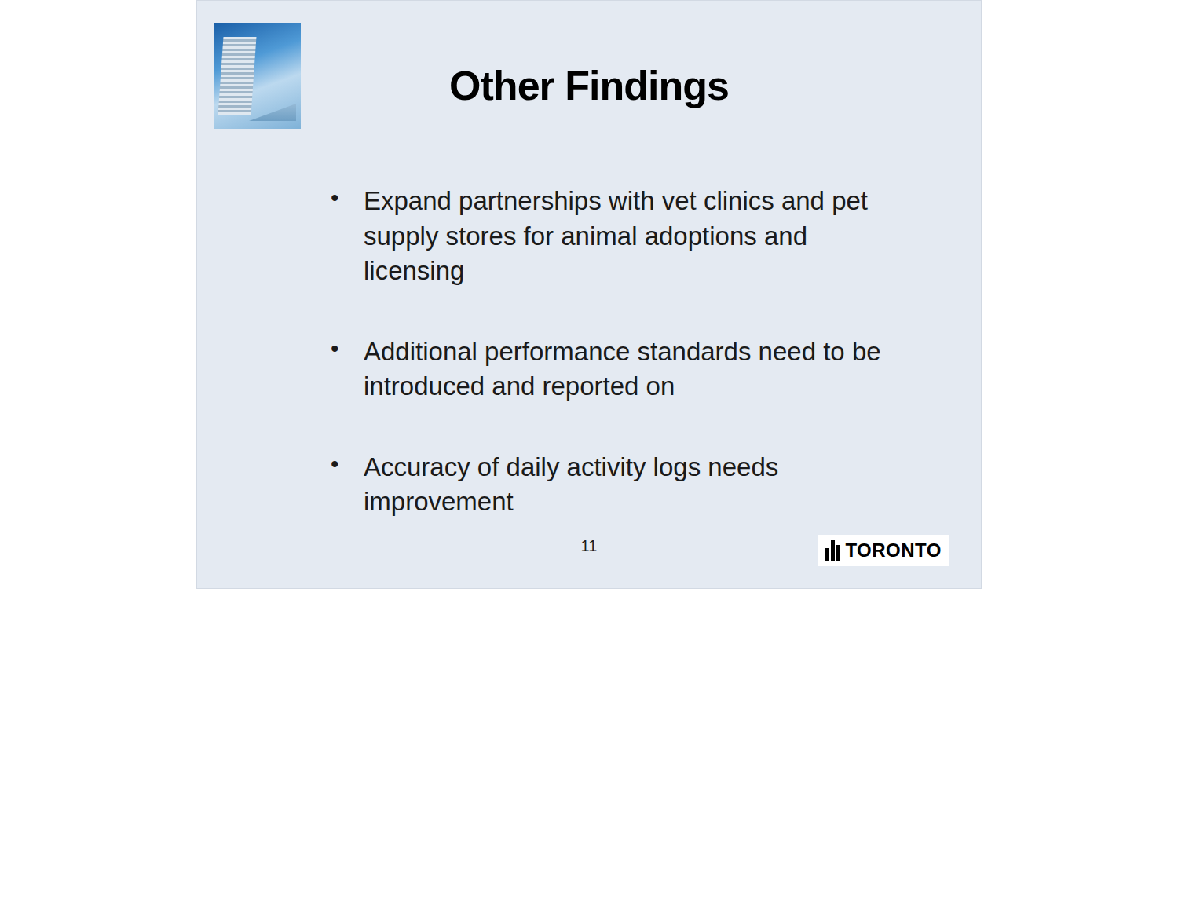Other Findings
Expand partnerships with vet clinics and pet supply stores for animal adoptions and licensing
Additional performance standards need to be introduced and reported on
Accuracy of daily activity logs needs improvement
11
TORONTO